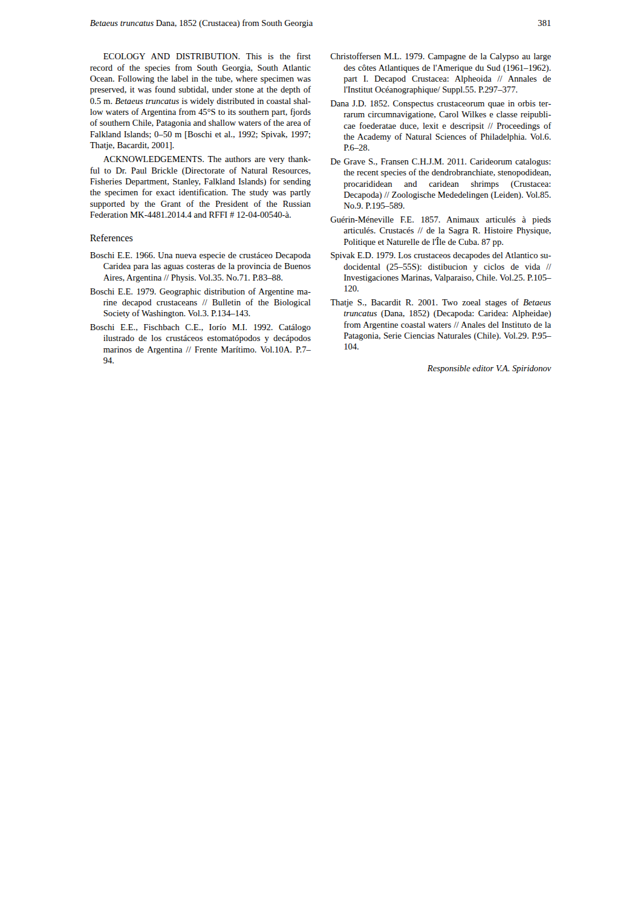Betaeus truncatus Dana, 1852 (Crustacea) from South Georgia 381
ECOLOGY AND DISTRIBUTION. This is the first record of the species from South Georgia, South Atlantic Ocean. Following the label in the tube, where specimen was preserved, it was found subtidal, under stone at the depth of 0.5 m. Betaeus truncatus is widely distributed in coastal shallow waters of Argentina from 45°S to its southern part, fjords of southern Chile, Patagonia and shallow waters of the area of Falkland Islands; 0–50 m [Boschi et al., 1992; Spivak, 1997; Thatje, Bacardit, 2001].
ACKNOWLEDGEMENTS. The authors are very thankful to Dr. Paul Brickle (Directorate of Natural Resources, Fisheries Department, Stanley, Falkland Islands) for sending the specimen for exact identification. The study was partly supported by the Grant of the President of the Russian Federation MK-4481.2014.4 and RFFI # 12-04-00540-à.
References
Boschi E.E. 1966. Una nueva especie de crustáceo Decapoda Caridea para las aguas costeras de la provincia de Buenos Aires, Argentina // Physis. Vol.35. No.71. P.83–88.
Boschi E.E. 1979. Geographic distribution of Argentine marine decapod crustaceans // Bulletin of the Biological Society of Washington. Vol.3. P.134–143.
Boschi E.E., Fischbach C.E., Iorío M.I. 1992. Catálogo ilustrado de los crustáceos estomatópodos y decápodos marinos de Argentina // Frente Marítimo. Vol.10A. P.7–94.
Christoffersen M.L. 1979. Campagne de la Calypso au large des côtes Atlantiques de l'Amerique du Sud (1961–1962). part I. Decapod Crustacea: Alpheoida // Annales de l'Institut Océanographique/ Suppl.55. P.297–377.
Dana J.D. 1852. Conspectus crustaceorum quae in orbis terrarum circumnavigatione, Carol Wilkes e classe reipublicae foederatae duce, lexit e descripsit // Proceedings of the Academy of Natural Sciences of Philadelphia. Vol.6. P.6–28.
De Grave S., Fransen C.H.J.M. 2011. Carideorum catalogus: the recent species of the dendrobranchiate, stenopodidean, procarididean and caridean shrimps (Crustacea: Decapoda) // Zoologische Mededelingen (Leiden). Vol.85. No.9. P.195–589.
Guérin-Méneville F.E. 1857. Animaux articulés à pieds articulés. Crustacés // de la Sagra R. Histoire Physique, Politique et Naturelle de l'Île de Cuba. 87 pp.
Spivak E.D. 1979. Los crustaceos decapodes del Atlantico sudocidental (25–55S): distibucion y ciclos de vida // Investigaciones Marinas, Valparaiso, Chile. Vol.25. P.105–120.
Thatje S., Bacardit R. 2001. Two zoeal stages of Betaeus truncatus (Dana, 1852) (Decapoda: Caridea: Alpheidae) from Argentine coastal waters // Anales del Instituto de la Patagonia, Serie Ciencias Naturales (Chile). Vol.29. P.95–104.
Responsible editor V.A. Spiridonov